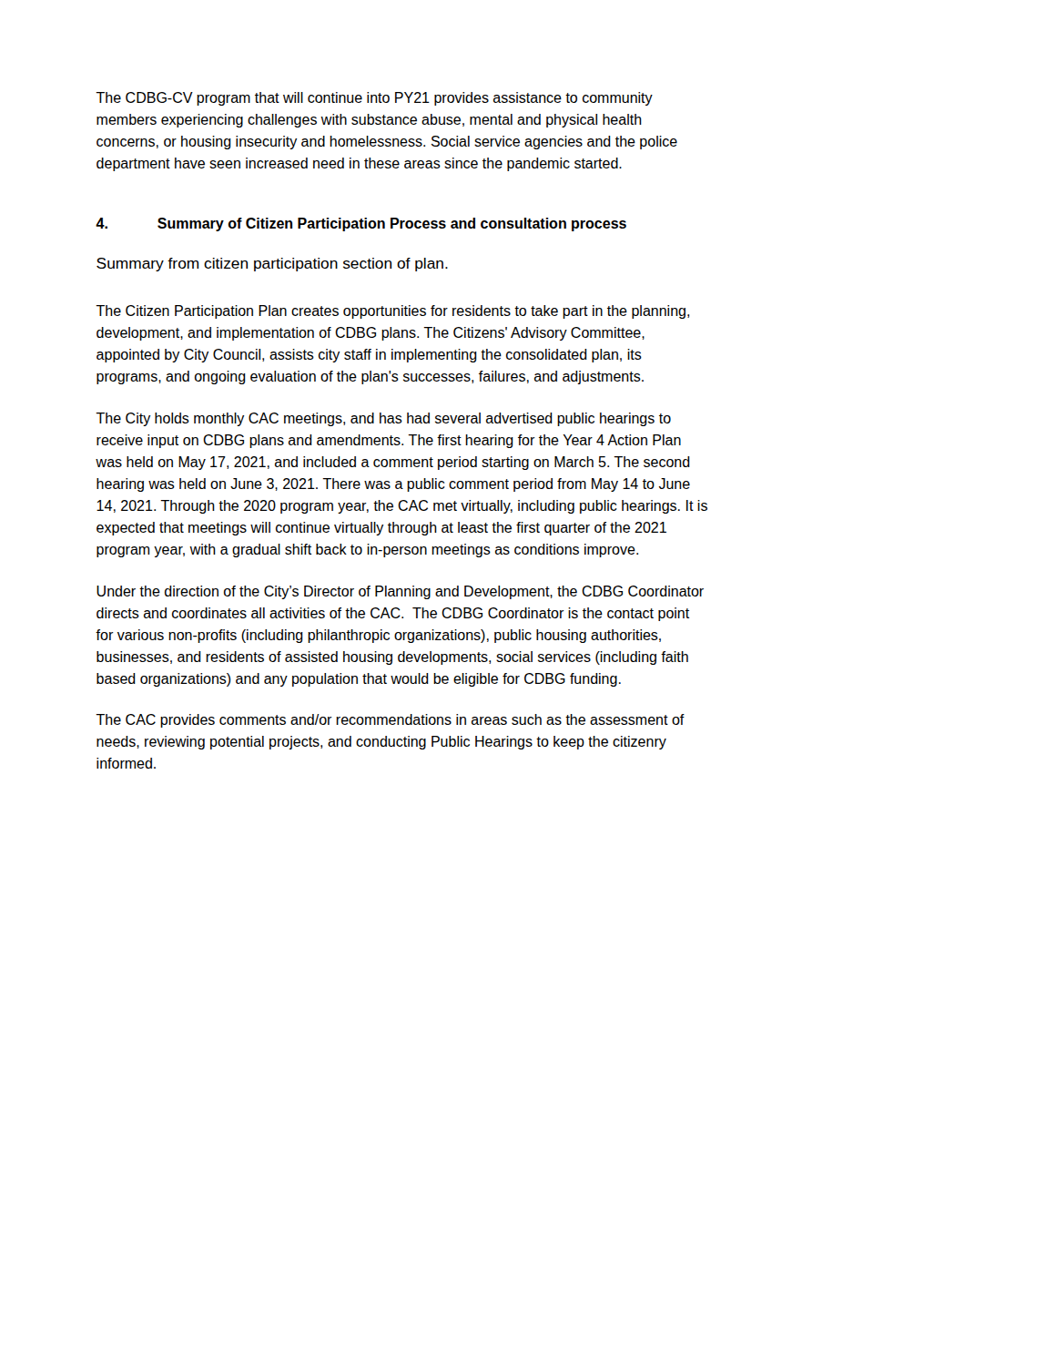The CDBG-CV program that will continue into PY21 provides assistance to community members experiencing challenges with substance abuse, mental and physical health concerns, or housing insecurity and homelessness. Social service agencies and the police department have seen increased need in these areas since the pandemic started.
4. Summary of Citizen Participation Process and consultation process
Summary from citizen participation section of plan.
The Citizen Participation Plan creates opportunities for residents to take part in the planning, development, and implementation of CDBG plans. The Citizens' Advisory Committee, appointed by City Council, assists city staff in implementing the consolidated plan, its programs, and ongoing evaluation of the plan's successes, failures, and adjustments.
The City holds monthly CAC meetings, and has had several advertised public hearings to receive input on CDBG plans and amendments. The first hearing for the Year 4 Action Plan was held on May 17, 2021, and included a comment period starting on March 5. The second hearing was held on June 3, 2021. There was a public comment period from May 14 to June 14, 2021. Through the 2020 program year, the CAC met virtually, including public hearings. It is expected that meetings will continue virtually through at least the first quarter of the 2021 program year, with a gradual shift back to in-person meetings as conditions improve.
Under the direction of the City’s Director of Planning and Development, the CDBG Coordinator directs and coordinates all activities of the CAC. The CDBG Coordinator is the contact point for various non-profits (including philanthropic organizations), public housing authorities, businesses, and residents of assisted housing developments, social services (including faith based organizations) and any population that would be eligible for CDBG funding.
The CAC provides comments and/or recommendations in areas such as the assessment of needs, reviewing potential projects, and conducting Public Hearings to keep the citizenry informed.